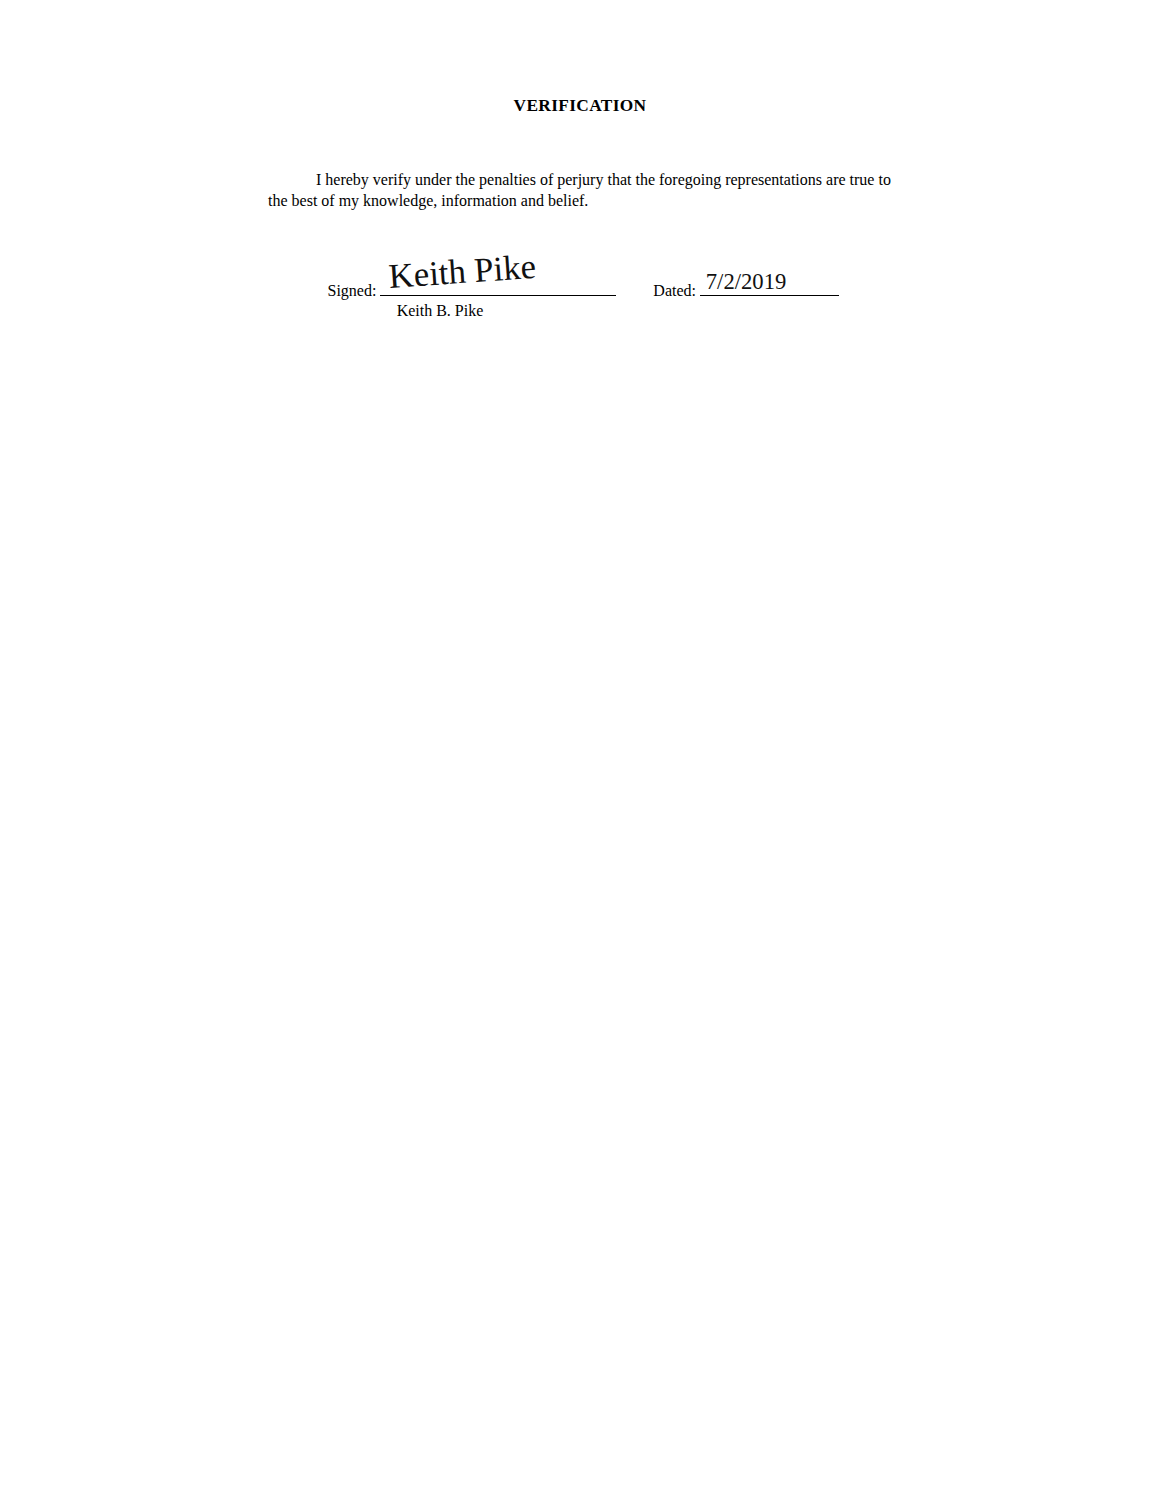VERIFICATION
I hereby verify under the penalties of perjury that the foregoing representations are true to the best of my knowledge, information and belief.
Signed: Keith Pike
Keith B. Pike
Dated: 7/2/2019